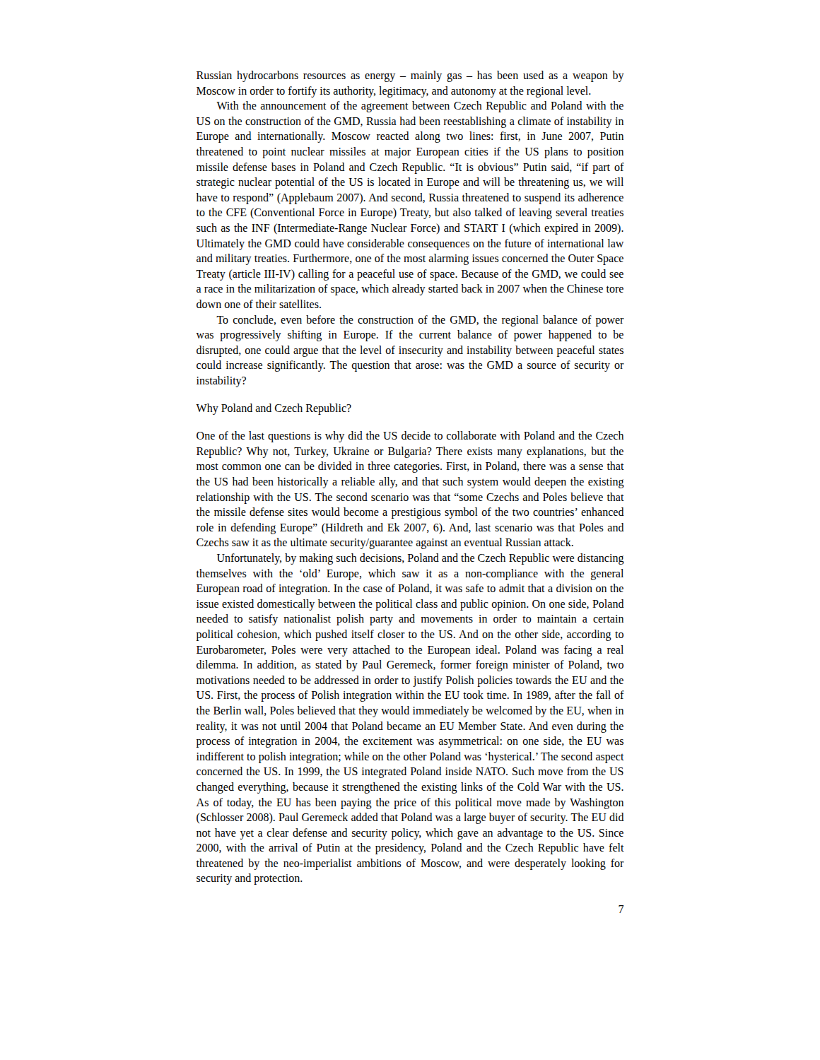Russian hydrocarbons resources as energy – mainly gas – has been used as a weapon by Moscow in order to fortify its authority, legitimacy, and autonomy at the regional level.
With the announcement of the agreement between Czech Republic and Poland with the US on the construction of the GMD, Russia had been reestablishing a climate of instability in Europe and internationally. Moscow reacted along two lines: first, in June 2007, Putin threatened to point nuclear missiles at major European cities if the US plans to position missile defense bases in Poland and Czech Republic. “It is obvious” Putin said, “if part of strategic nuclear potential of the US is located in Europe and will be threatening us, we will have to respond” (Applebaum 2007). And second, Russia threatened to suspend its adherence to the CFE (Conventional Force in Europe) Treaty, but also talked of leaving several treaties such as the INF (Intermediate-Range Nuclear Force) and START I (which expired in 2009). Ultimately the GMD could have considerable consequences on the future of international law and military treaties. Furthermore, one of the most alarming issues concerned the Outer Space Treaty (article III-IV) calling for a peaceful use of space. Because of the GMD, we could see a race in the militarization of space, which already started back in 2007 when the Chinese tore down one of their satellites.
To conclude, even before the construction of the GMD, the regional balance of power was progressively shifting in Europe. If the current balance of power happened to be disrupted, one could argue that the level of insecurity and instability between peaceful states could increase significantly. The question that arose: was the GMD a source of security or instability?
Why Poland and Czech Republic?
One of the last questions is why did the US decide to collaborate with Poland and the Czech Republic? Why not, Turkey, Ukraine or Bulgaria? There exists many explanations, but the most common one can be divided in three categories. First, in Poland, there was a sense that the US had been historically a reliable ally, and that such system would deepen the existing relationship with the US. The second scenario was that “some Czechs and Poles believe that the missile defense sites would become a prestigious symbol of the two countries’ enhanced role in defending Europe” (Hildreth and Ek 2007, 6). And, last scenario was that Poles and Czechs saw it as the ultimate security/guarantee against an eventual Russian attack.
Unfortunately, by making such decisions, Poland and the Czech Republic were distancing themselves with the ‘old’ Europe, which saw it as a non-compliance with the general European road of integration. In the case of Poland, it was safe to admit that a division on the issue existed domestically between the political class and public opinion. On one side, Poland needed to satisfy nationalist polish party and movements in order to maintain a certain political cohesion, which pushed itself closer to the US. And on the other side, according to Eurobarometer, Poles were very attached to the European ideal. Poland was facing a real dilemma. In addition, as stated by Paul Geremeck, former foreign minister of Poland, two motivations needed to be addressed in order to justify Polish policies towards the EU and the US. First, the process of Polish integration within the EU took time. In 1989, after the fall of the Berlin wall, Poles believed that they would immediately be welcomed by the EU, when in reality, it was not until 2004 that Poland became an EU Member State. And even during the process of integration in 2004, the excitement was asymmetrical: on one side, the EU was indifferent to polish integration; while on the other Poland was ‘hysterical.’ The second aspect concerned the US. In 1999, the US integrated Poland inside NATO. Such move from the US changed everything, because it strengthened the existing links of the Cold War with the US. As of today, the EU has been paying the price of this political move made by Washington (Schlosser 2008). Paul Geremeck added that Poland was a large buyer of security. The EU did not have yet a clear defense and security policy, which gave an advantage to the US. Since 2000, with the arrival of Putin at the presidency, Poland and the Czech Republic have felt threatened by the neo-imperialist ambitions of Moscow, and were desperately looking for security and protection.
7